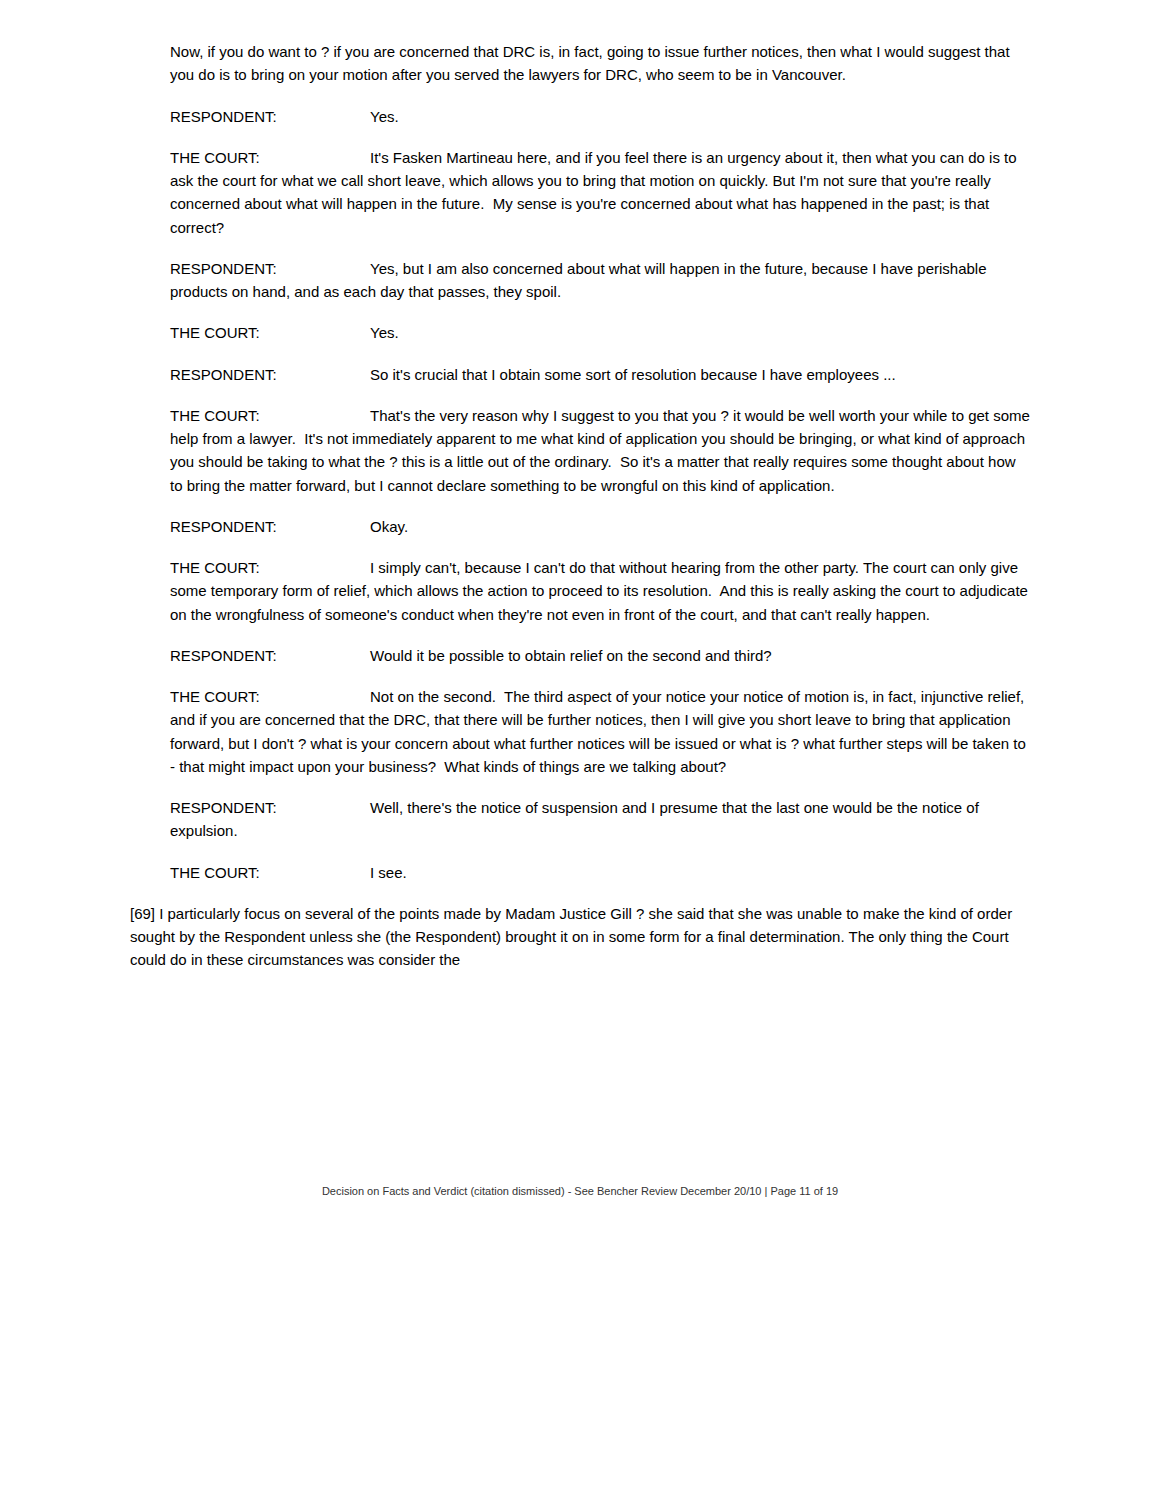Now, if you do want to ? if you are concerned that DRC is, in fact, going to issue further notices, then what I would suggest that you do is to bring on your motion after you served the lawyers for DRC, who seem to be in Vancouver.
RESPONDENT: Yes.
THE COURT: It's Fasken Martineau here, and if you feel there is an urgency about it, then what you can do is to ask the court for what we call short leave, which allows you to bring that motion on quickly. But I'm not sure that you're really concerned about what will happen in the future. My sense is you're concerned about what has happened in the past; is that correct?
RESPONDENT: Yes, but I am also concerned about what will happen in the future, because I have perishable products on hand, and as each day that passes, they spoil.
THE COURT: Yes.
RESPONDENT: So it's crucial that I obtain some sort of resolution because I have employees ...
THE COURT: That's the very reason why I suggest to you that you ? it would be well worth your while to get some help from a lawyer. It's not immediately apparent to me what kind of application you should be bringing, or what kind of approach you should be taking to what the ? this is a little out of the ordinary. So it's a matter that really requires some thought about how to bring the matter forward, but I cannot declare something to be wrongful on this kind of application.
RESPONDENT: Okay.
THE COURT: I simply can't, because I can't do that without hearing from the other party. The court can only give some temporary form of relief, which allows the action to proceed to its resolution. And this is really asking the court to adjudicate on the wrongfulness of someone's conduct when they're not even in front of the court, and that can't really happen.
RESPONDENT: Would it be possible to obtain relief on the second and third?
THE COURT: Not on the second. The third aspect of your notice your notice of motion is, in fact, injunctive relief, and if you are concerned that the DRC, that there will be further notices, then I will give you short leave to bring that application forward, but I don't ? what is your concern about what further notices will be issued or what is ? what further steps will be taken to - that might impact upon your business? What kinds of things are we talking about?
RESPONDENT: Well, there's the notice of suspension and I presume that the last one would be the notice of expulsion.
THE COURT: I see.
[69] I particularly focus on several of the points made by Madam Justice Gill ? she said that she was unable to make the kind of order sought by the Respondent unless she (the Respondent) brought it on in some form for a final determination. The only thing the Court could do in these circumstances was consider the
Decision on Facts and Verdict (citation dismissed) - See Bencher Review December 20/10 | Page 11 of 19